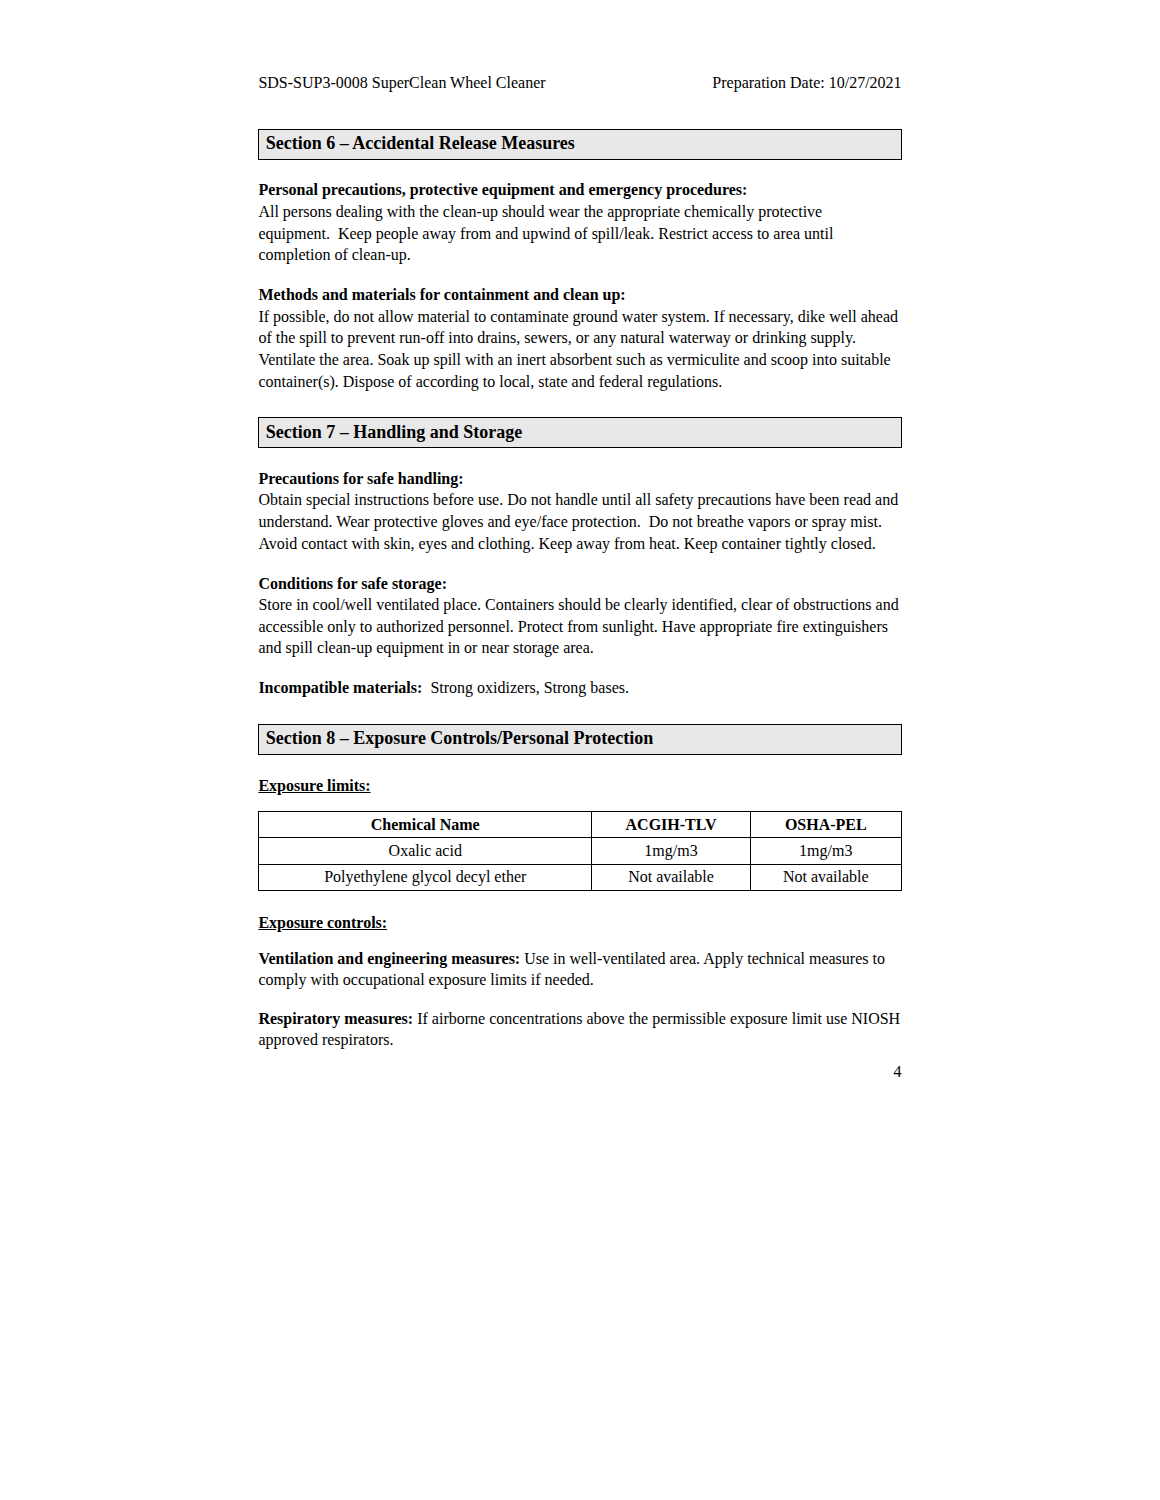SDS-SUP3-0008 SuperClean Wheel Cleaner
Preparation Date: 10/27/2021
Section 6 – Accidental Release Measures
Personal precautions, protective equipment and emergency procedures: All persons dealing with the clean-up should wear the appropriate chemically protective equipment. Keep people away from and upwind of spill/leak. Restrict access to area until completion of clean-up.
Methods and materials for containment and clean up: If possible, do not allow material to contaminate ground water system. If necessary, dike well ahead of the spill to prevent run-off into drains, sewers, or any natural waterway or drinking supply. Ventilate the area. Soak up spill with an inert absorbent such as vermiculite and scoop into suitable container(s). Dispose of according to local, state and federal regulations.
Section 7 – Handling and Storage
Precautions for safe handling: Obtain special instructions before use. Do not handle until all safety precautions have been read and understand. Wear protective gloves and eye/face protection. Do not breathe vapors or spray mist. Avoid contact with skin, eyes and clothing. Keep away from heat. Keep container tightly closed.
Conditions for safe storage: Store in cool/well ventilated place. Containers should be clearly identified, clear of obstructions and accessible only to authorized personnel. Protect from sunlight. Have appropriate fire extinguishers and spill clean-up equipment in or near storage area.
Incompatible materials: Strong oxidizers, Strong bases.
Section 8 – Exposure Controls/Personal Protection
Exposure limits:
| Chemical Name | ACGIH-TLV | OSHA-PEL |
| --- | --- | --- |
| Oxalic acid | 1mg/m3 | 1mg/m3 |
| Polyethylene glycol decyl ether | Not available | Not available |
Exposure controls:
Ventilation and engineering measures: Use in well-ventilated area. Apply technical measures to comply with occupational exposure limits if needed.
Respiratory measures: If airborne concentrations above the permissible exposure limit use NIOSH approved respirators.
4